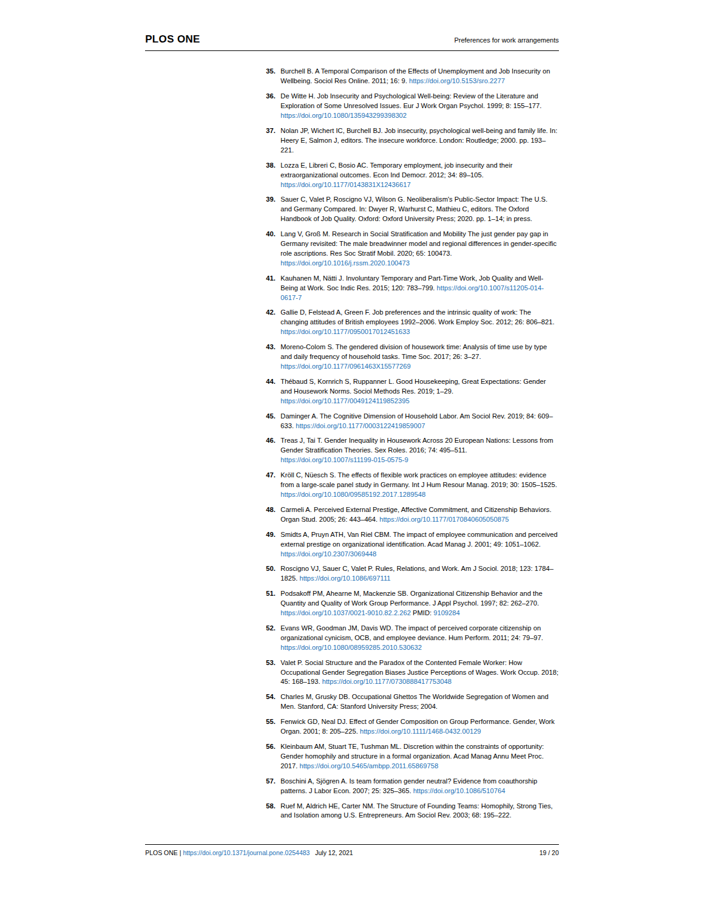PLOS ONE
Preferences for work arrangements
35. Burchell B. A Temporal Comparison of the Effects of Unemployment and Job Insecurity on Wellbeing. Sociol Res Online. 2011; 16: 9. https://doi.org/10.5153/sro.2277
36. De Witte H. Job Insecurity and Psychological Well-being: Review of the Literature and Exploration of Some Unresolved Issues. Eur J Work Organ Psychol. 1999; 8: 155–177. https://doi.org/10.1080/135943299398302
37. Nolan JP, Wichert IC, Burchell BJ. Job insecurity, psychological well-being and family life. In: Heery E, Salmon J, editors. The insecure workforce. London: Routledge; 2000. pp. 193–221.
38. Lozza E, Libreri C, Bosio AC. Temporary employment, job insecurity and their extraorganizational outcomes. Econ Ind Democr. 2012; 34: 89–105. https://doi.org/10.1177/0143831X12436617
39. Sauer C, Valet P, Roscigno VJ, Wilson G. Neoliberalism's Public-Sector Impact: The U.S. and Germany Compared. In: Dwyer R, Warhurst C, Mathieu C, editors. The Oxford Handbook of Job Quality. Oxford: Oxford University Press; 2020. pp. 1–14; in press.
40. Lang V, Groß M. Research in Social Stratification and Mobility The just gender pay gap in Germany revisited: The male breadwinner model and regional differences in gender-specific role ascriptions. Res Soc Stratif Mobil. 2020; 65: 100473. https://doi.org/10.1016/j.rssm.2020.100473
41. Kauhanen M, Nätti J. Involuntary Temporary and Part-Time Work, Job Quality and Well-Being at Work. Soc Indic Res. 2015; 120: 783–799. https://doi.org/10.1007/s11205-014-0617-7
42. Gallie D, Felstead A, Green F. Job preferences and the intrinsic quality of work: The changing attitudes of British employees 1992–2006. Work Employ Soc. 2012; 26: 806–821. https://doi.org/10.1177/0950017012451633
43. Moreno-Colom S. The gendered division of housework time: Analysis of time use by type and daily frequency of household tasks. Time Soc. 2017; 26: 3–27. https://doi.org/10.1177/0961463X15577269
44. Thébaud S, Kornrich S, Ruppanner L. Good Housekeeping, Great Expectations: Gender and Housework Norms. Sociol Methods Res. 2019; 1–29. https://doi.org/10.1177/0049124119852395
45. Daminger A. The Cognitive Dimension of Household Labor. Am Sociol Rev. 2019; 84: 609–633. https://doi.org/10.1177/0003122419859007
46. Treas J, Tai T. Gender Inequality in Housework Across 20 European Nations: Lessons from Gender Stratification Theories. Sex Roles. 2016; 74: 495–511. https://doi.org/10.1007/s11199-015-0575-9
47. Kröll C, Nüesch S. The effects of flexible work practices on employee attitudes: evidence from a large-scale panel study in Germany. Int J Hum Resour Manag. 2019; 30: 1505–1525. https://doi.org/10.1080/09585192.2017.1289548
48. Carmeli A. Perceived External Prestige, Affective Commitment, and Citizenship Behaviors. Organ Stud. 2005; 26: 443–464. https://doi.org/10.1177/0170840605050875
49. Smidts A, Pruyn ATH, Van Riel CBM. The impact of employee communication and perceived external prestige on organizational identification. Acad Manag J. 2001; 49: 1051–1062. https://doi.org/10.2307/3069448
50. Roscigno VJ, Sauer C, Valet P. Rules, Relations, and Work. Am J Sociol. 2018; 123: 1784–1825. https://doi.org/10.1086/697111
51. Podsakoff PM, Ahearne M, Mackenzie SB. Organizational Citizenship Behavior and the Quantity and Quality of Work Group Performance. J Appl Psychol. 1997; 82: 262–270. https://doi.org/10.1037/0021-9010.82.2.262 PMID: 9109284
52. Evans WR, Goodman JM, Davis WD. The impact of perceived corporate citizenship on organizational cynicism, OCB, and employee deviance. Hum Perform. 2011; 24: 79–97. https://doi.org/10.1080/08959285.2010.530632
53. Valet P. Social Structure and the Paradox of the Contented Female Worker: How Occupational Gender Segregation Biases Justice Perceptions of Wages. Work Occup. 2018; 45: 168–193. https://doi.org/10.1177/0730888417753048
54. Charles M, Grusky DB. Occupational Ghettos The Worldwide Segregation of Women and Men. Stanford, CA: Stanford University Press; 2004.
55. Fenwick GD, Neal DJ. Effect of Gender Composition on Group Performance. Gender, Work Organ. 2001; 8: 205–225. https://doi.org/10.1111/1468-0432.00129
56. Kleinbaum AM, Stuart TE, Tushman ML. Discretion within the constraints of opportunity: Gender homophily and structure in a formal organization. Acad Manag Annu Meet Proc. 2017. https://doi.org/10.5465/ambpp.2011.65869758
57. Boschini A, Sjögren A. Is team formation gender neutral? Evidence from coauthorship patterns. J Labor Econ. 2007; 25: 325–365. https://doi.org/10.1086/510764
58. Ruef M, Aldrich HE, Carter NM. The Structure of Founding Teams: Homophily, Strong Ties, and Isolation among U.S. Entrepreneurs. Am Sociol Rev. 2003; 68: 195–222.
PLOS ONE | https://doi.org/10.1371/journal.pone.0254483 July 12, 2021
19 / 20